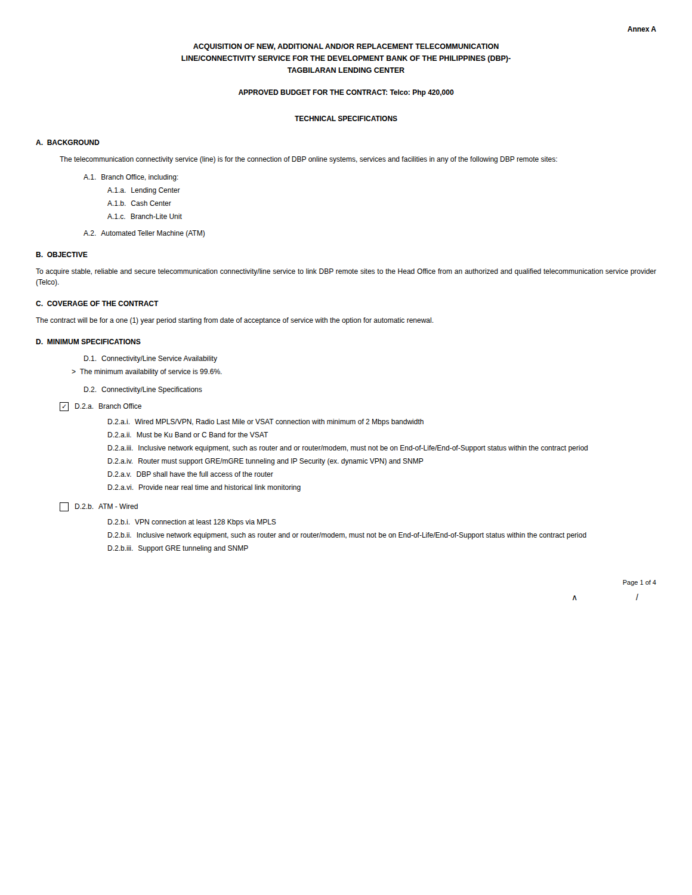Annex A
ACQUISITION OF NEW, ADDITIONAL AND/OR REPLACEMENT TELECOMMUNICATION
LINE/CONNECTIVITY SERVICE FOR THE DEVELOPMENT BANK OF THE PHILIPPINES (DBP)-
TAGBILARAN LENDING CENTER
APPROVED BUDGET FOR THE CONTRACT: Telco: Php 420,000
TECHNICAL SPECIFICATIONS
A. BACKGROUND
The telecommunication connectivity service (line) is for the connection of DBP online systems, services and facilities in any of the following DBP remote sites:
A.1.
Branch Office, including:
A.1.a.
Lending Center
A.1.b.
Cash Center
A.1.c.
Branch-Lite Unit
A.2.
Automated Teller Machine (ATM)
B. OBJECTIVE
To acquire stable, reliable and secure telecommunication connectivity/line service to link DBP remote sites to the Head Office from an authorized and qualified telecommunication service provider (Telco).
C. COVERAGE OF THE CONTRACT
The contract will be for a one (1) year period starting from date of acceptance of service with the option for automatic renewal.
D. MINIMUM SPECIFICATIONS
D.1.
Connectivity/Line Service Availability
> The minimum availability of service is 99.6%.
D.2.
Connectivity/Line Specifications
D.2.a.
Branch Office
D.2.a.i.
Wired MPLS/VPN, Radio Last Mile or VSAT connection with minimum of 2 Mbps bandwidth
D.2.a.ii.
Must be Ku Band or C Band for the VSAT
D.2.a.iii.
Inclusive network equipment, such as router and or router/modem, must not be on End-of-Life/End-of-Support status within the contract period
D.2.a.iv.
Router must support GRE/mGRE tunneling and IP Security (ex. dynamic VPN) and SNMP
D.2.a.v.
DBP shall have the full access of the router
D.2.a.vi.
Provide near real time and historical link monitoring
D.2.b.
ATM - Wired
D.2.b.i.
VPN connection at least 128 Kbps via MPLS
D.2.b.ii.
Inclusive network equipment, such as router and or router/modem, must not be on End-of-Life/End-of-Support status within the contract period
D.2.b.iii.
Support GRE tunneling and SNMP
Page 1 of 4
∧ /